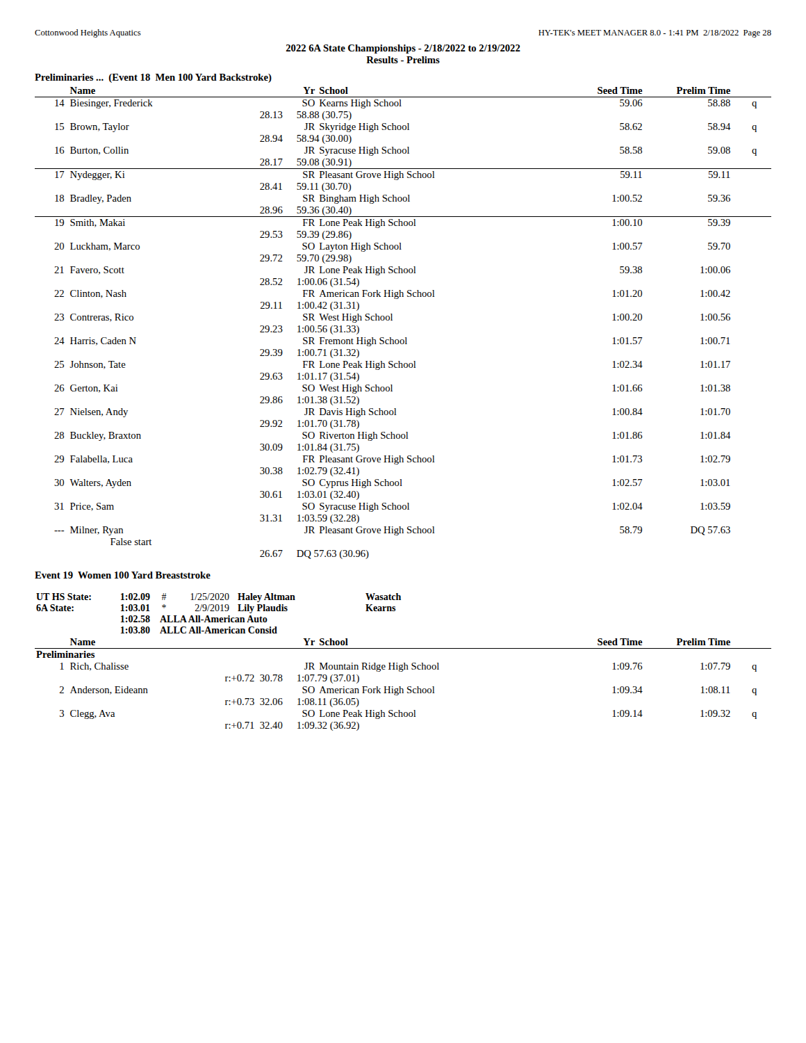Cottonwood Heights Aquatics
HY-TEK's MEET MANAGER 8.0 - 1:41 PM 2/18/2022 Page 28
2022 6A State Championships - 2/18/2022 to 2/19/2022
Results - Prelims
Preliminaries ... (Event 18 Men 100 Yard Backstroke)
| | Name | Yr | School | Seed Time | Prelim Time | |
| 14 | Biesinger, Frederick | SO | Kearns High School | 59.06 | 58.88 | q |
| | 28.13 | 58.88 (30.75) |
| 15 | Brown, Taylor | JR | Skyridge High School | 58.62 | 58.94 | q |
| | 28.94 | 58.94 (30.00) |
| 16 | Burton, Collin | JR | Syracuse High School | 58.58 | 59.08 | q |
| | 28.17 | 59.08 (30.91) |
| 17 | Nydegger, Ki | SR | Pleasant Grove High School | 59.11 | 59.11 | |
| | 28.41 | 59.11 (30.70) |
| 18 | Bradley, Paden | SR | Bingham High School | 1:00.52 | 59.36 | |
| | 28.96 | 59.36 (30.40) |
| 19 | Smith, Makai | FR | Lone Peak High School | 1:00.10 | 59.39 | |
| | 29.53 | 59.39 (29.86) |
| 20 | Luckham, Marco | SO | Layton High School | 1:00.57 | 59.70 | |
| | 29.72 | 59.70 (29.98) |
| 21 | Favero, Scott | JR | Lone Peak High School | 59.38 | 1:00.06 | |
| | 28.52 | 1:00.06 (31.54) |
| 22 | Clinton, Nash | FR | American Fork High School | 1:01.20 | 1:00.42 | |
| | 29.11 | 1:00.42 (31.31) |
| 23 | Contreras, Rico | SR | West High School | 1:00.20 | 1:00.56 | |
| | 29.23 | 1:00.56 (31.33) |
| 24 | Harris, Caden N | SR | Fremont High School | 1:01.57 | 1:00.71 | |
| | 29.39 | 1:00.71 (31.32) |
| 25 | Johnson, Tate | FR | Lone Peak High School | 1:02.34 | 1:01.17 | |
| | 29.63 | 1:01.17 (31.54) |
| 26 | Gerton, Kai | SO | West High School | 1:01.66 | 1:01.38 | |
| | 29.86 | 1:01.38 (31.52) |
| 27 | Nielsen, Andy | JR | Davis High School | 1:00.84 | 1:01.70 | |
| | 29.92 | 1:01.70 (31.78) |
| 28 | Buckley, Braxton | SO | Riverton High School | 1:01.86 | 1:01.84 | |
| | 30.09 | 1:01.84 (31.75) |
| 29 | Falabella, Luca | FR | Pleasant Grove High School | 1:01.73 | 1:02.79 | |
| | 30.38 | 1:02.79 (32.41) |
| 30 | Walters, Ayden | SO | Cyprus High School | 1:02.57 | 1:03.01 | |
| | 30.61 | 1:03.01 (32.40) |
| 31 | Price, Sam | SO | Syracuse High School | 1:02.04 | 1:03.59 | |
| | 31.31 | 1:03.59 (32.28) |
| --- | Milner, Ryan | JR | Pleasant Grove High School | 58.79 | DQ 57.63 | |
| | False start |
| | 26.67 | DQ 57.63 (30.96) |
Event 19 Women 100 Yard Breaststroke
| UT HS State: | 1:02.09 | # | 1/25/2020 | Haley Altman | Wasatch |
| 6A State: | 1:03.01 | * | 2/9/2019 | Lily Plaudis | Kearns |
| | 1:02.58 | ALLA All-American Auto |
| | 1:03.80 | ALLC All-American Consid |
| | Name | Yr | School | Seed Time | Prelim Time | |
| Preliminaries |
| 1 | Rich, Chalisse | JR | Mountain Ridge High School | 1:09.76 | 1:07.79 | q |
| | r:+0.72 30.78 | 1:07.79 (37.01) |
| 2 | Anderson, Eideann | SO | American Fork High School | 1:09.34 | 1:08.11 | q |
| | r:+0.73 32.06 | 1:08.11 (36.05) |
| 3 | Clegg, Ava | SO | Lone Peak High School | 1:09.14 | 1:09.32 | q |
| | r:+0.71 32.40 | 1:09.32 (36.92) |